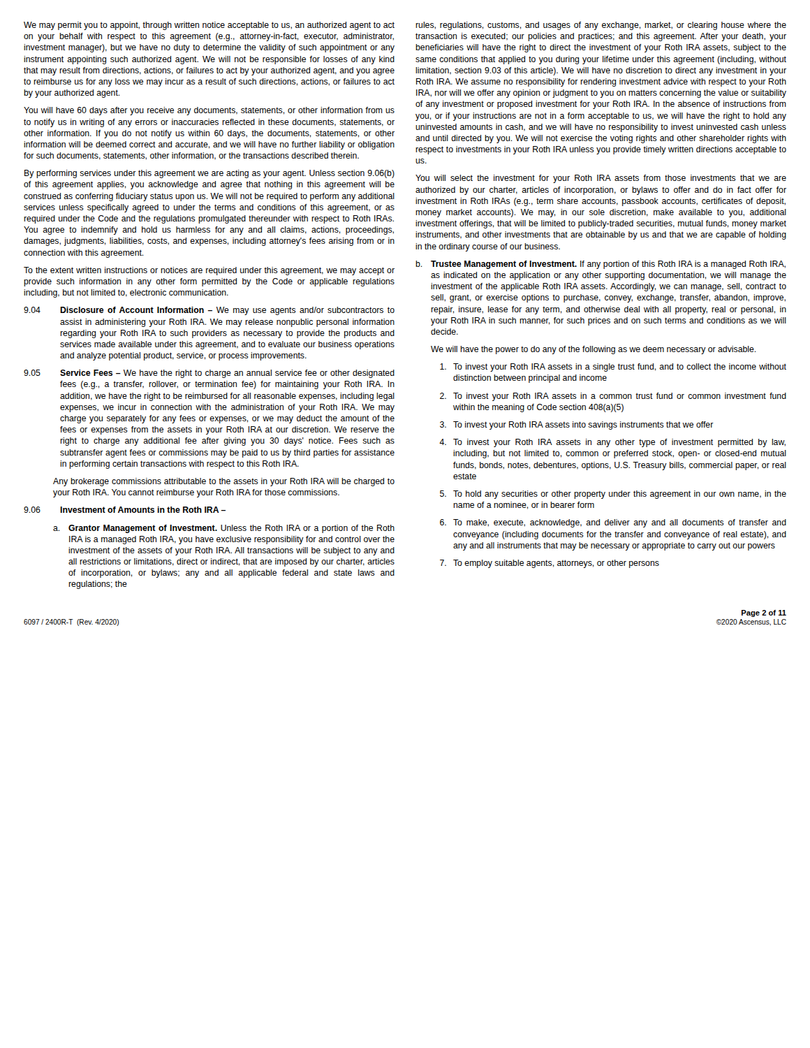We may permit you to appoint, through written notice acceptable to us, an authorized agent to act on your behalf with respect to this agreement (e.g., attorney-in-fact, executor, administrator, investment manager), but we have no duty to determine the validity of such appointment or any instrument appointing such authorized agent. We will not be responsible for losses of any kind that may result from directions, actions, or failures to act by your authorized agent, and you agree to reimburse us for any loss we may incur as a result of such directions, actions, or failures to act by your authorized agent.
You will have 60 days after you receive any documents, statements, or other information from us to notify us in writing of any errors or inaccuracies reflected in these documents, statements, or other information. If you do not notify us within 60 days, the documents, statements, or other information will be deemed correct and accurate, and we will have no further liability or obligation for such documents, statements, other information, or the transactions described therein.
By performing services under this agreement we are acting as your agent. Unless section 9.06(b) of this agreement applies, you acknowledge and agree that nothing in this agreement will be construed as conferring fiduciary status upon us. We will not be required to perform any additional services unless specifically agreed to under the terms and conditions of this agreement, or as required under the Code and the regulations promulgated thereunder with respect to Roth IRAs. You agree to indemnify and hold us harmless for any and all claims, actions, proceedings, damages, judgments, liabilities, costs, and expenses, including attorney's fees arising from or in connection with this agreement.
To the extent written instructions or notices are required under this agreement, we may accept or provide such information in any other form permitted by the Code or applicable regulations including, but not limited to, electronic communication.
9.04
Disclosure of Account Information – We may use agents and/or subcontractors to assist in administering your Roth IRA. We may release nonpublic personal information regarding your Roth IRA to such providers as necessary to provide the products and services made available under this agreement, and to evaluate our business operations and analyze potential product, service, or process improvements.
9.05
Service Fees – We have the right to charge an annual service fee or other designated fees (e.g., a transfer, rollover, or termination fee) for maintaining your Roth IRA. In addition, we have the right to be reimbursed for all reasonable expenses, including legal expenses, we incur in connection with the administration of your Roth IRA. We may charge you separately for any fees or expenses, or we may deduct the amount of the fees or expenses from the assets in your Roth IRA at our discretion. We reserve the right to charge any additional fee after giving you 30 days' notice. Fees such as subtransfer agent fees or commissions may be paid to us by third parties for assistance in performing certain transactions with respect to this Roth IRA.
Any brokerage commissions attributable to the assets in your Roth IRA will be charged to your Roth IRA. You cannot reimburse your Roth IRA for those commissions.
9.06
Investment of Amounts in the Roth IRA –
a.
Grantor Management of Investment. Unless the Roth IRA or a portion of the Roth IRA is a managed Roth IRA, you have exclusive responsibility for and control over the investment of the assets of your Roth IRA. All transactions will be subject to any and all restrictions or limitations, direct or indirect, that are imposed by our charter, articles of incorporation, or bylaws; any and all applicable federal and state laws and regulations; the
rules, regulations, customs, and usages of any exchange, market, or clearing house where the transaction is executed; our policies and practices; and this agreement. After your death, your beneficiaries will have the right to direct the investment of your Roth IRA assets, subject to the same conditions that applied to you during your lifetime under this agreement (including, without limitation, section 9.03 of this article). We will have no discretion to direct any investment in your Roth IRA. We assume no responsibility for rendering investment advice with respect to your Roth IRA, nor will we offer any opinion or judgment to you on matters concerning the value or suitability of any investment or proposed investment for your Roth IRA. In the absence of instructions from you, or if your instructions are not in a form acceptable to us, we will have the right to hold any uninvested amounts in cash, and we will have no responsibility to invest uninvested cash unless and until directed by you. We will not exercise the voting rights and other shareholder rights with respect to investments in your Roth IRA unless you provide timely written directions acceptable to us.
You will select the investment for your Roth IRA assets from those investments that we are authorized by our charter, articles of incorporation, or bylaws to offer and do in fact offer for investment in Roth IRAs (e.g., term share accounts, passbook accounts, certificates of deposit, money market accounts). We may, in our sole discretion, make available to you, additional investment offerings, that will be limited to publicly-traded securities, mutual funds, money market instruments, and other investments that are obtainable by us and that we are capable of holding in the ordinary course of our business.
b.
Trustee Management of Investment. If any portion of this Roth IRA is a managed Roth IRA, as indicated on the application or any other supporting documentation, we will manage the investment of the applicable Roth IRA assets. Accordingly, we can manage, sell, contract to sell, grant, or exercise options to purchase, convey, exchange, transfer, abandon, improve, repair, insure, lease for any term, and otherwise deal with all property, real or personal, in your Roth IRA in such manner, for such prices and on such terms and conditions as we will decide.
We will have the power to do any of the following as we deem necessary or advisable.
To invest your Roth IRA assets in a single trust fund, and to collect the income without distinction between principal and income
To invest your Roth IRA assets in a common trust fund or common investment fund within the meaning of Code section 408(a)(5)
To invest your Roth IRA assets into savings instruments that we offer
To invest your Roth IRA assets in any other type of investment permitted by law, including, but not limited to, common or preferred stock, open- or closed-end mutual funds, bonds, notes, debentures, options, U.S. Treasury bills, commercial paper, or real estate
To hold any securities or other property under this agreement in our own name, in the name of a nominee, or in bearer form
To make, execute, acknowledge, and deliver any and all documents of transfer and conveyance (including documents for the transfer and conveyance of real estate), and any and all instruments that may be necessary or appropriate to carry out our powers
To employ suitable agents, attorneys, or other persons
6097 / 2400R-T (Rev. 4/2020)
Page 2 of 11
©2020 Ascensus, LLC